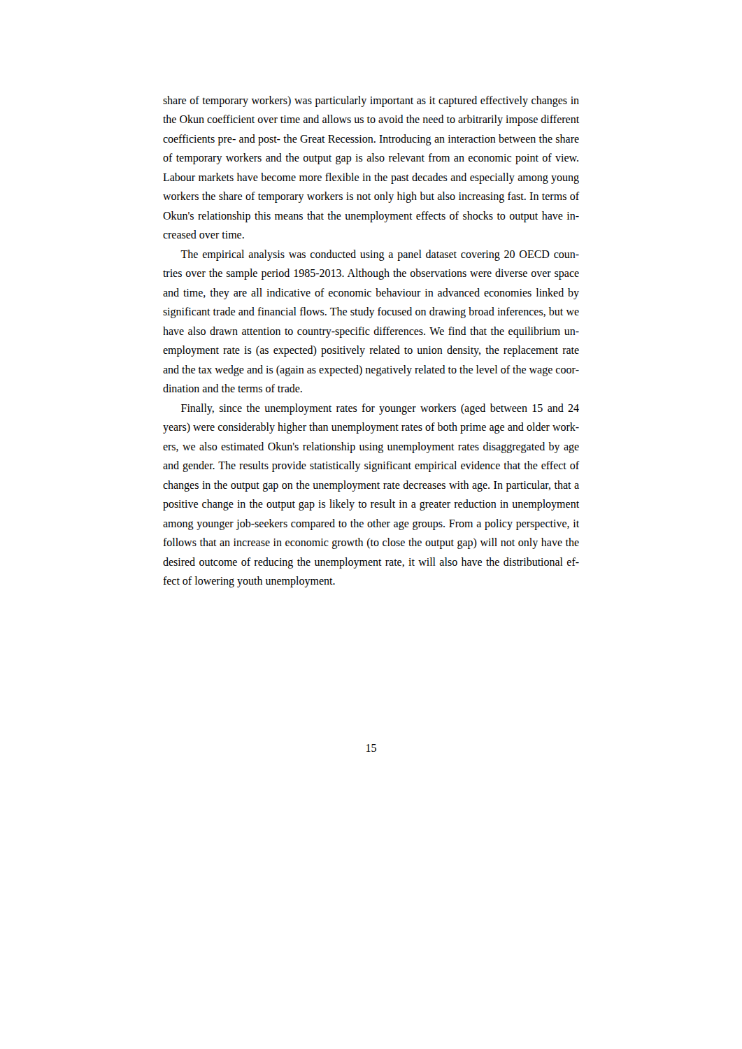share of temporary workers) was particularly important as it captured effectively changes in the Okun coefficient over time and allows us to avoid the need to arbitrarily impose different coefficients pre- and post- the Great Recession. Introducing an interaction between the share of temporary workers and the output gap is also relevant from an economic point of view. Labour markets have become more flexible in the past decades and especially among young workers the share of temporary workers is not only high but also increasing fast. In terms of Okun's relationship this means that the unemployment effects of shocks to output have increased over time.
The empirical analysis was conducted using a panel dataset covering 20 OECD countries over the sample period 1985-2013. Although the observations were diverse over space and time, they are all indicative of economic behaviour in advanced economies linked by significant trade and financial flows. The study focused on drawing broad inferences, but we have also drawn attention to country-specific differences. We find that the equilibrium unemployment rate is (as expected) positively related to union density, the replacement rate and the tax wedge and is (again as expected) negatively related to the level of the wage coordination and the terms of trade.
Finally, since the unemployment rates for younger workers (aged between 15 and 24 years) were considerably higher than unemployment rates of both prime age and older workers, we also estimated Okun's relationship using unemployment rates disaggregated by age and gender. The results provide statistically significant empirical evidence that the effect of changes in the output gap on the unemployment rate decreases with age. In particular, that a positive change in the output gap is likely to result in a greater reduction in unemployment among younger job-seekers compared to the other age groups. From a policy perspective, it follows that an increase in economic growth (to close the output gap) will not only have the desired outcome of reducing the unemployment rate, it will also have the distributional effect of lowering youth unemployment.
15